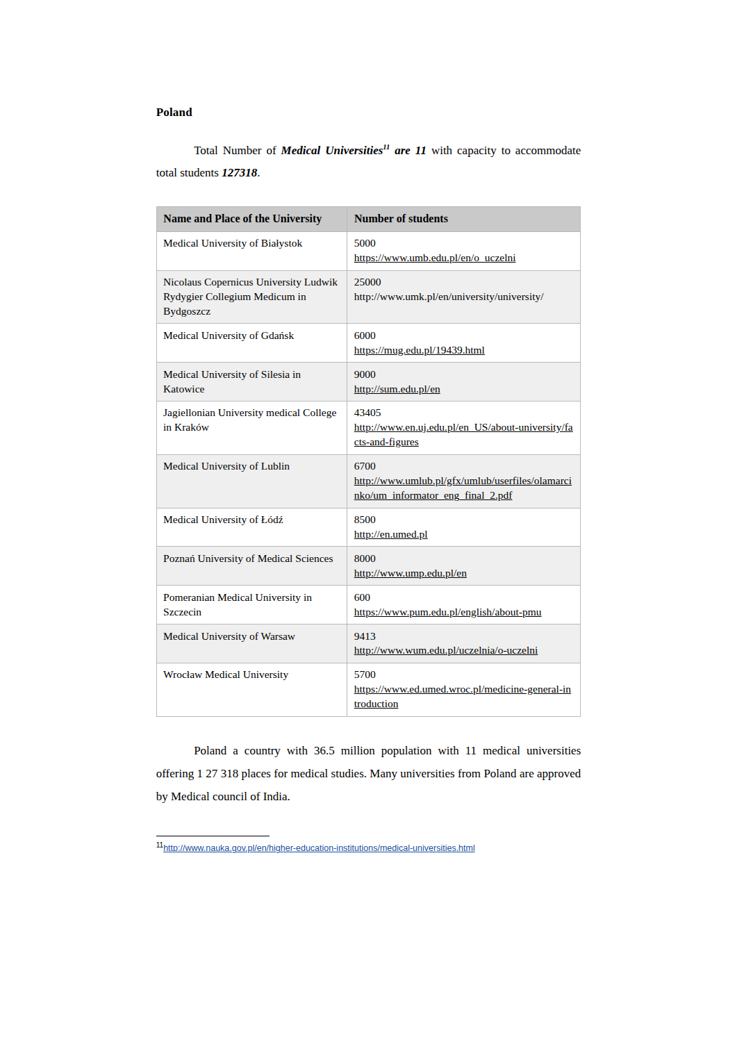Poland
Total Number of Medical Universities11 are 11 with capacity to accommodate total students 127318.
| Name and Place of the University | Number of students |
| --- | --- |
| Medical University of Białystok | 5000 https://www.umb.edu.pl/en/o_uczelni |
| Nicolaus Copernicus University Ludwik Rydygier Collegium Medicum in Bydgoszcz | 25000 http://www.umk.pl/en/university/university/ |
| Medical University of Gdańsk | 6000 https://mug.edu.pl/19439.html |
| Medical University of Silesia in Katowice | 9000 http://sum.edu.pl/en |
| Jagiellonian University medical College in Kraków | 43405 http://www.en.uj.edu.pl/en_US/about-university/facts-and-figures |
| Medical University of Lublin | 6700 http://www.umlub.pl/gfx/umlub/userfiles/olamarcinko/um_informator_eng_final_2.pdf |
| Medical University of Łódź | 8500 http://en.umed.pl |
| Poznań University of Medical Sciences | 8000 http://www.ump.edu.pl/en |
| Pomeranian Medical University in Szczecin | 600 https://www.pum.edu.pl/english/about-pmu |
| Medical University of Warsaw | 9413 http://www.wum.edu.pl/uczelnia/o-uczelni |
| Wrocław Medical University | 5700 https://www.ed.umed.wroc.pl/medicine-general-introduction |
Poland a country with 36.5 million population with 11 medical universities offering 1 27 318 places for medical studies. Many universities from Poland are approved by Medical council of India.
11http://www.nauka.gov.pl/en/higher-education-institutions/medical-universities.html